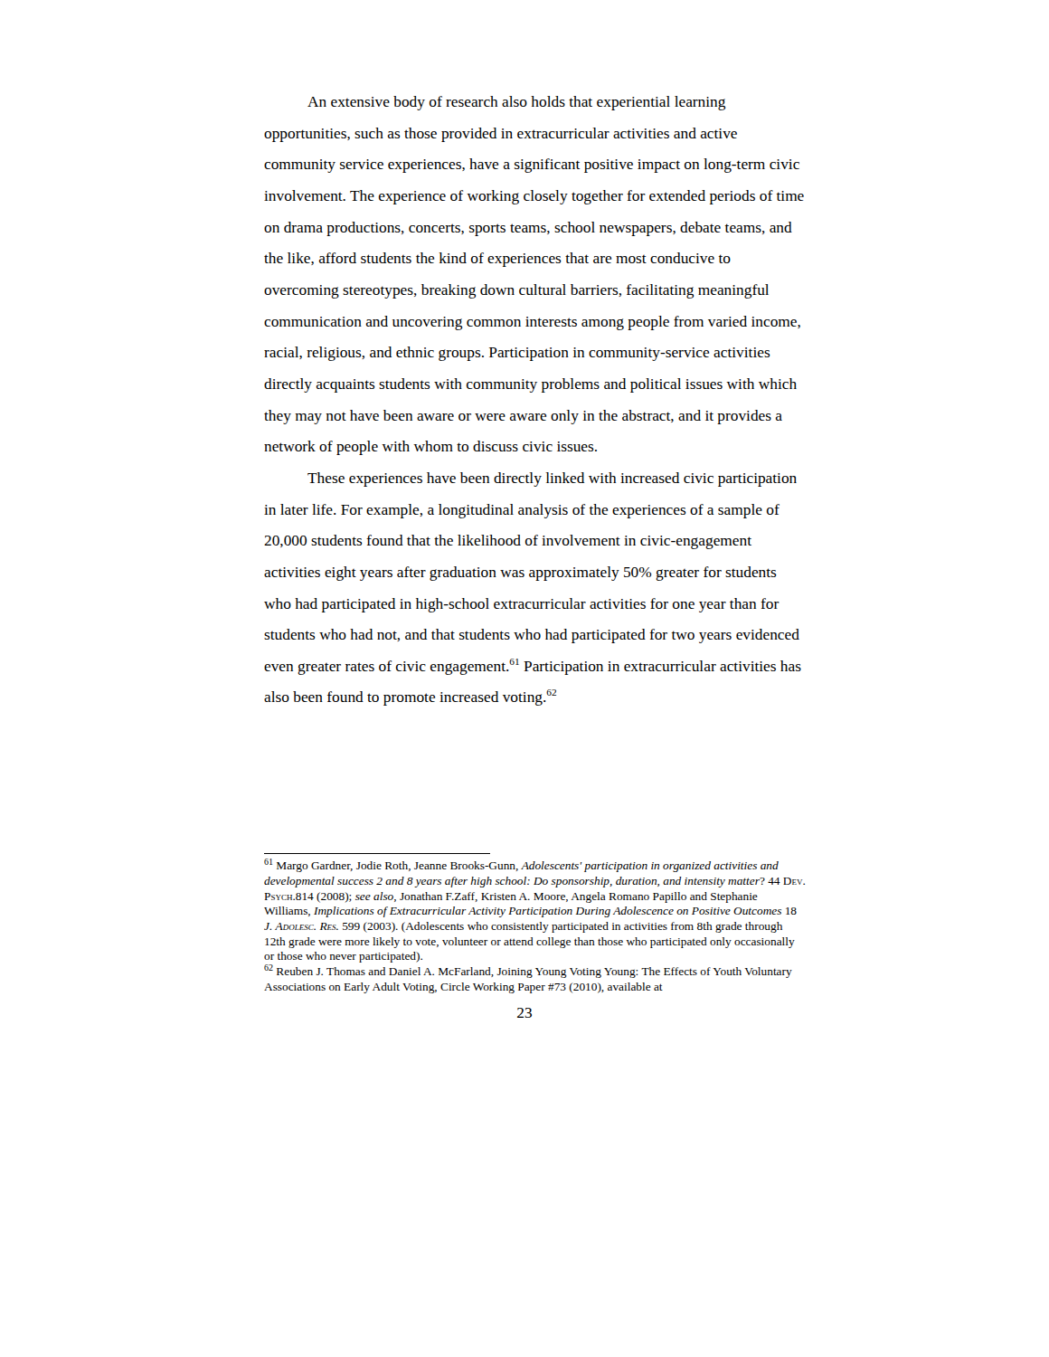An extensive body of research also holds that experiential learning opportunities, such as those provided in extracurricular activities and active community service experiences, have a significant positive impact on long-term civic involvement. The experience of working closely together for extended periods of time on drama productions, concerts, sports teams, school newspapers, debate teams, and the like, afford students the kind of experiences that are most conducive to overcoming stereotypes, breaking down cultural barriers, facilitating meaningful communication and uncovering common interests among people from varied income, racial, religious, and ethnic groups. Participation in community-service activities directly acquaints students with community problems and political issues with which they may not have been aware or were aware only in the abstract, and it provides a network of people with whom to discuss civic issues.
These experiences have been directly linked with increased civic participation in later life. For example, a longitudinal analysis of the experiences of a sample of 20,000 students found that the likelihood of involvement in civic-engagement activities eight years after graduation was approximately 50% greater for students who had participated in high-school extracurricular activities for one year than for students who had not, and that students who had participated for two years evidenced even greater rates of civic engagement.61 Participation in extracurricular activities has also been found to promote increased voting.62
61 Margo Gardner, Jodie Roth, Jeanne Brooks-Gunn, Adolescents' participation in organized activities and developmental success 2 and 8 years after high school: Do sponsorship, duration, and intensity matter? 44 Dev. Psych. 814 (2008); see also, Jonathan F.Zaff, Kristen A. Moore, Angela Romano Papillo and Stephanie Williams, Implications of Extracurricular Activity Participation During Adolescence on Positive Outcomes 18 J. Adolesc. Res. 599 (2003). (Adolescents who consistently participated in activities from 8th grade through 12th grade were more likely to vote, volunteer or attend college than those who participated only occasionally or those who never participated).
62 Reuben J. Thomas and Daniel A. McFarland, Joining Young Voting Young: The Effects of Youth Voluntary Associations on Early Adult Voting, Circle Working Paper #73 (2010), available at
23